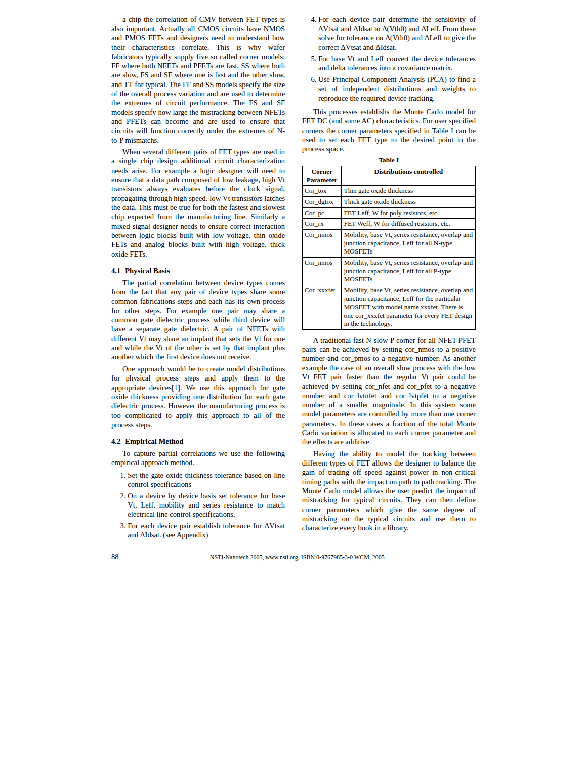a chip the correlation of CMV between FET types is also important. Actually all CMOS circuits have NMOS and PMOS FETs and designers need to understand how their characteristics correlate. This is why wafer fabricators typically supply five so called corner models: FF where both NFETs and PFETs are fast, SS where both are slow, FS and SF where one is fast and the other slow, and TT for typical. The FF and SS models specify the size of the overall process variation and are used to determine the extremes of circuit performance. The FS and SF models specify how large the mistracking between NFETs and PFETs can become and are used to ensure that circuits will function correctly under the extremes of N-to-P mismatchs.
When several different pairs of FET types are used in a single chip design additional circuit characterization needs arise. For example a logic designer will need to ensure that a data path composed of low leakage, high Vt transistors always evaluates before the clock signal, propagating through high speed, low Vt transistors latches the data. This must be true for both the fastest and slowest chip expected from the manufacturing line. Similarly a mixed signal designer needs to ensure correct interaction between logic blocks built with low voltage, thin oxide FETs and analog blocks built with high voltage, thick oxide FETs.
4.1 Physical Basis
The partial correlation between device types comes from the fact that any pair of device types share some common fabrications steps and each has its own process for other steps. For example one pair may share a common gate dielectric process while third device will have a separate gate dielectric. A pair of NFETs with different Vt may share an implant that sets the Vt for one and while the Vt of the other is set by that implant plus another which the first device does not receive.
One approach would be to create model distributions for physical process steps and apply them to the appropriate devices[1]. We use this approach for gate oxide thickness providing one distribution for each gate dielectric process. However the manufacturing process is too complicated to apply this approach to all of the process steps.
4.2 Empirical Method
To capture partial correlations we use the following empirical approach method.
Set the gate oxide thickness tolerance based on line control specifications
On a device by device basis set tolerance for base Vt, Leff, mobility and series resistance to match electrical line control specifications.
For each device pair establish tolerance for ΔVtsat and ΔIdsat. (see Appendix)
For each device pair determine the sensitivity of ΔVtsat and ΔIdsat to Δ(Vth0) and ΔLeff. From these solve for tolerance on Δ(Vth0) and ΔLeff to give the correct ΔVtsat and ΔIdsat.
For base Vt and Leff convert the device tolerances and delta tolerances into a covariance matrix.
Use Principal Component Analysis (PCA) to find a set of independent distributions and weights to reproduce the required device tracking.
This processes establishs the Monte Carlo model for FET DC (and some AC) characteristics. For user specified corners the corner parameters specified in Table I can be used to set each FET type to the desired point in the process space.
Table I
| Corner Parameter | Distributions controlled |
| --- | --- |
| Cor_tox | Thin gate oxide thickness |
| Cor_dgtox | Thick gate oxide thickness |
| Cor_pc | FET Leff, W for poly resistors, etc. |
| Cor_rx | FET Weff, W for diffused resistors, etc. |
| Cor_nmos | Mobility, base Vt, series resistance, overlap and junction capacitance, Leff for all N-type MOSFETs |
| Cor_nmos | Mobility, base Vt, series resistance, overlap and junction capacitance, Leff for all P-type MOSFETs |
| Cor_xxxfet | Mobility, base Vt, series resistance, overlap and junction capacitance, Leff for the particular MOSFET with model name xxxfet. There is one cor_xxxfet parameter for every FET design in the technology. |
A traditional fast N-slow P corner for all NFET-PFET pairs can be achieved by setting cor_nmos to a positive number and cor_pmos to a negative number. As another example the case of an overall slow process with the low Vt FET pair faster than the regular Vt pair could be achieved by setting cor_nfet and cor_pfet to a negative number and cor_lvtnfet and cor_lvtpfet to a negative number of a smaller magnitude. In this system some model parameters are controlled by more than one corner parameters. In these cases a fraction of the total Monte Carlo variation is allocated to each corner parameter and the effects are additive.
Having the ability to model the tracking between different types of FET allows the designer to balance the gain of trading off speed against power in non-critical timing paths with the impact on path to path tracking. The Monte Carlo model allows the user predict the impact of mistracking for typical circuits. They can then define corner parameters which give the same degree of mistracking on the typical circuits and use them to characterize every book in a library.
88 NSTI-Nanotech 2005, www.nsti.org, ISBN 0-9767985-3-0 WCM, 2005